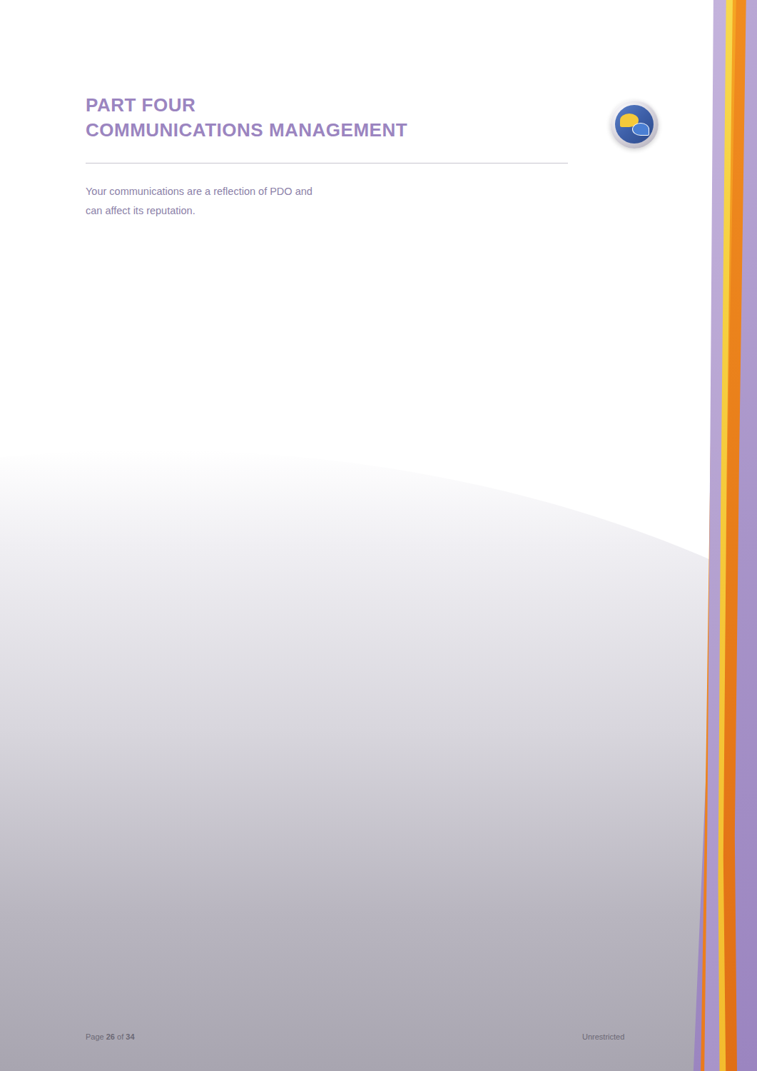PART FOUR
COMMUNICATIONS MANAGEMENT
Your communications are a reflection of PDO and can affect its reputation.
Page 26 of 34 Unrestricted